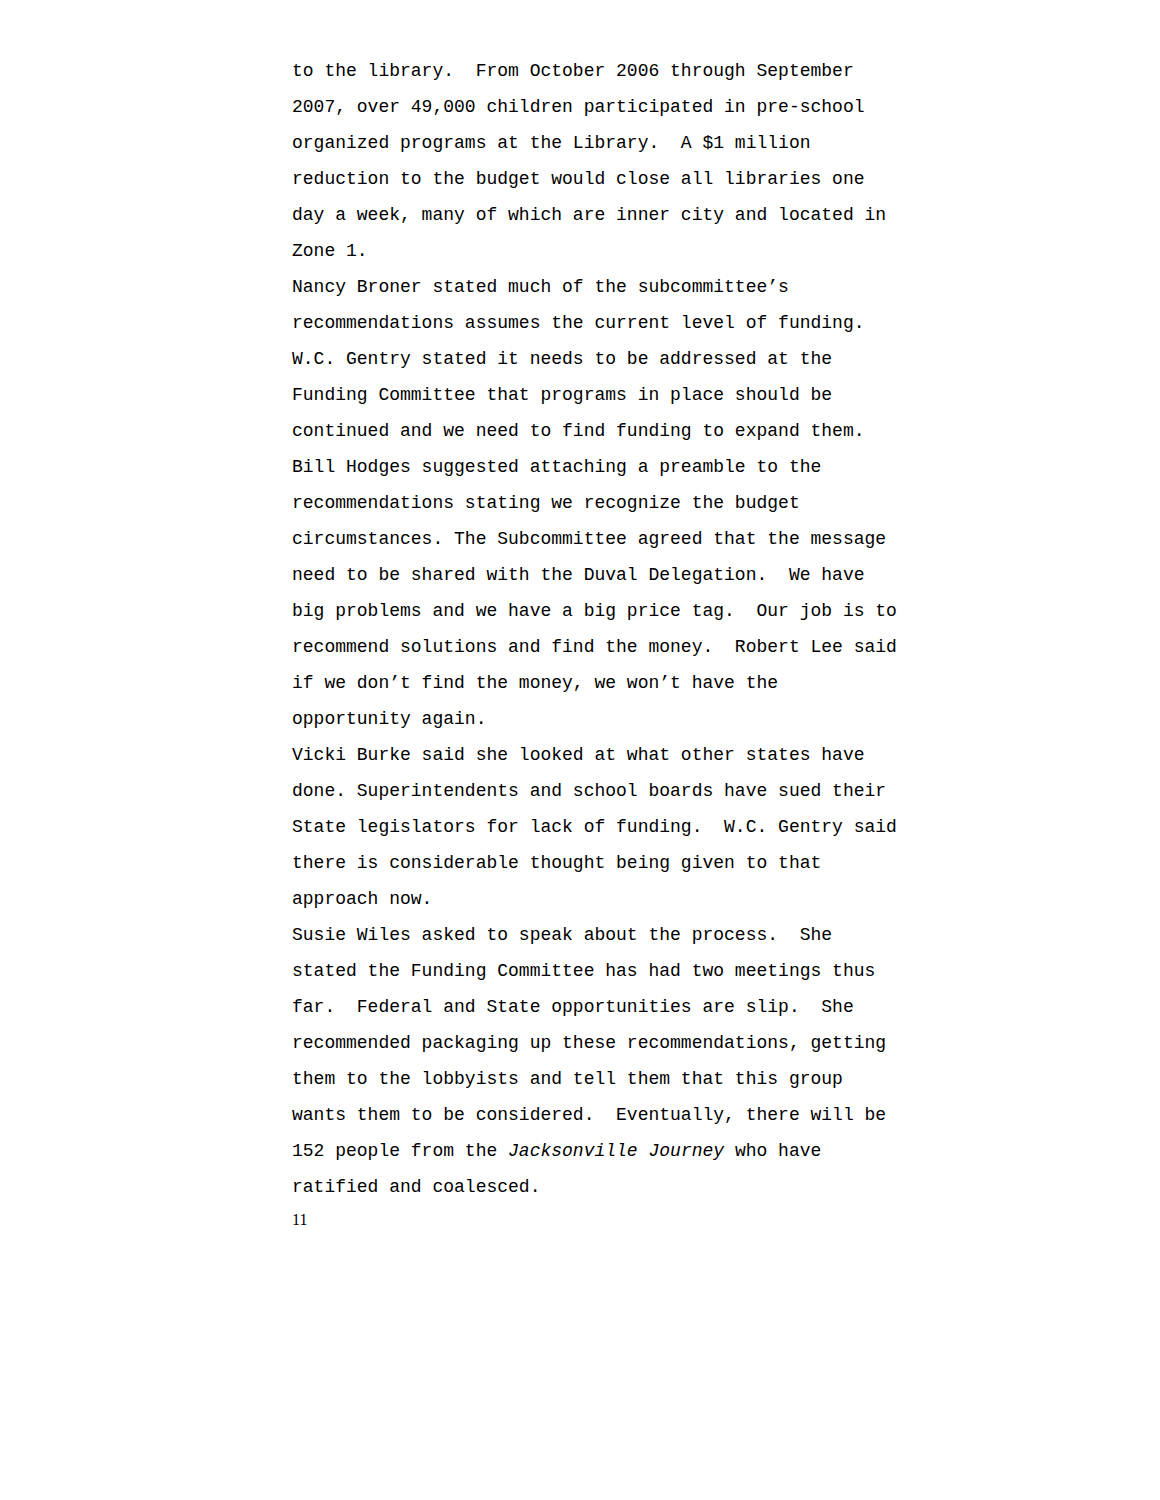to the library. From October 2006 through September 2007, over 49,000 children participated in pre-school organized programs at the Library. A $1 million reduction to the budget would close all libraries one day a week, many of which are inner city and located in Zone 1.
Nancy Broner stated much of the subcommittee’s recommendations assumes the current level of funding. W.C. Gentry stated it needs to be addressed at the Funding Committee that programs in place should be continued and we need to find funding to expand them. Bill Hodges suggested attaching a preamble to the recommendations stating we recognize the budget circumstances. The Subcommittee agreed that the message need to be shared with the Duval Delegation. We have big problems and we have a big price tag. Our job is to recommend solutions and find the money. Robert Lee said if we don’t find the money, we won’t have the opportunity again.
Vicki Burke said she looked at what other states have done. Superintendents and school boards have sued their State legislators for lack of funding. W.C. Gentry said there is considerable thought being given to that approach now.
Susie Wiles asked to speak about the process. She stated the Funding Committee has had two meetings thus far. Federal and State opportunities are slip. She recommended packaging up these recommendations, getting them to the lobbyists and tell them that this group wants them to be considered. Eventually, there will be 152 people from the Jacksonville Journey who have ratified and coalesced.
11